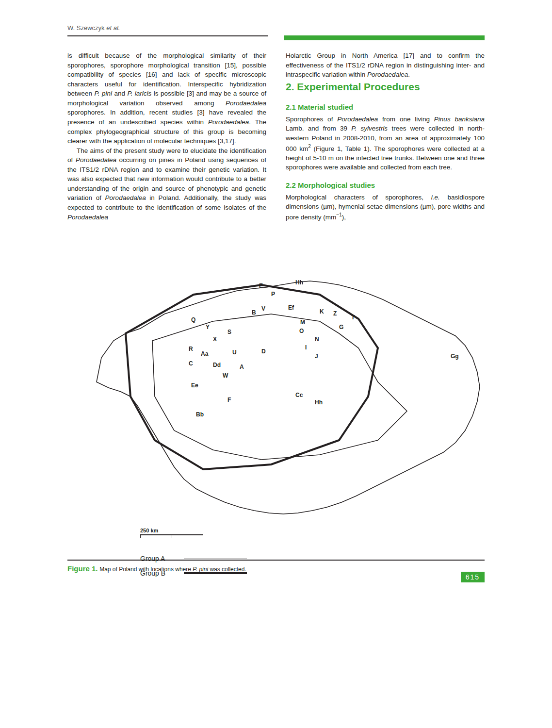W. Szewczyk et al.
is difficult because of the morphological similarity of their sporophores, sporophore morphological transition [15], possible compatibility of species [16] and lack of specific microscopic characters useful for identification. Interspecific hybridization between P. pini and P. laricis is possible [3] and may be a source of morphological variation observed among Porodaedalea sporophores. In addition, recent studies [3] have revealed the presence of an undescribed species within Porodaedalea. The complex phylogeographical structure of this group is becoming clearer with the application of molecular techniques [3,17].
The aims of the present study were to elucidate the identification of Porodaedalea occurring on pines in Poland using sequences of the ITS1/2 rDNA region and to examine their genetic variation. It was also expected that new information would contribute to a better understanding of the origin and source of phenotypic and genetic variation of Porodaedalea in Poland. Additionally, the study was expected to contribute to the identification of some isolates of the Porodaedalea
Holarctic Group in North America [17] and to confirm the effectiveness of the ITS1/2 rDNA region in distinguishing inter- and intraspecific variation within Porodaedalea.
2. Experimental Procedures
2.1 Material studied
Sporophores of Porodaedalea from one living Pinus banksiana Lamb. and from 39 P. sylvestris trees were collected in north-western Poland in 2008-2010, from an area of approximately 100 000 km2 (Figure 1, Table 1). The sporophores were collected at a height of 5-10 m on the infected tree trunks. Between one and three sporophores were available and collected from each tree.
2.2 Morphological studies
Morphological characters of sporophores, i.e. basidiospore dimensions (µm), hymenial setae dimensions (µm), pore widths and pore density (mm−1),
E
Hh
P
Ef
K
Z
T
B
V
M
O
G
Q
Y
S
X
N
I
R
Aa
U
D
J
Gg
C
Dd
A
W
Ee
F
Cc
Hh
Bb
250 km
Group A
Group B
Figure 1. Map of Poland with locations where P. pini was collected.
615